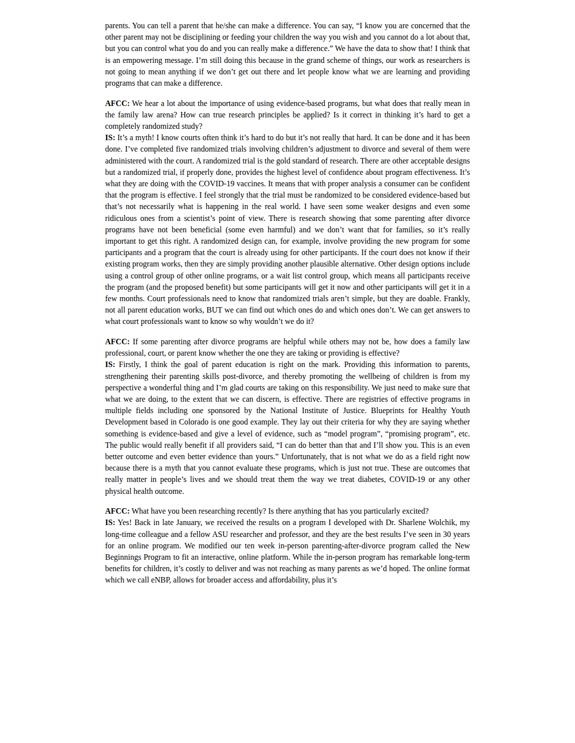parents. You can tell a parent that he/she can make a difference. You can say, “I know you are concerned that the other parent may not be disciplining or feeding your children the way you wish and you cannot do a lot about that, but you can control what you do and you can really make a difference.” We have the data to show that! I think that is an empowering message. I’m still doing this because in the grand scheme of things, our work as researchers is not going to mean anything if we don’t get out there and let people know what we are learning and providing programs that can make a difference.
AFCC: We hear a lot about the importance of using evidence-based programs, but what does that really mean in the family law arena? How can true research principles be applied? Is it correct in thinking it’s hard to get a completely randomized study?
IS: It’s a myth! I know courts often think it’s hard to do but it’s not really that hard. It can be done and it has been done. I’ve completed five randomized trials involving children’s adjustment to divorce and several of them were administered with the court. A randomized trial is the gold standard of research. There are other acceptable designs but a randomized trial, if properly done, provides the highest level of confidence about program effectiveness. It’s what they are doing with the COVID-19 vaccines. It means that with proper analysis a consumer can be confident that the program is effective. I feel strongly that the trial must be randomized to be considered evidence-based but that’s not necessarily what is happening in the real world. I have seen some weaker designs and even some ridiculous ones from a scientist’s point of view. There is research showing that some parenting after divorce programs have not been beneficial (some even harmful) and we don’t want that for families, so it’s really important to get this right. A randomized design can, for example, involve providing the new program for some participants and a program that the court is already using for other participants. If the court does not know if their existing program works, then they are simply providing another plausible alternative. Other design options include using a control group of other online programs, or a wait list control group, which means all participants receive the program (and the proposed benefit) but some participants will get it now and other participants will get it in a few months. Court professionals need to know that randomized trials aren’t simple, but they are doable. Frankly, not all parent education works, BUT we can find out which ones do and which ones don’t. We can get answers to what court professionals want to know so why wouldn’t we do it?
AFCC: If some parenting after divorce programs are helpful while others may not be, how does a family law professional, court, or parent know whether the one they are taking or providing is effective?
IS: Firstly, I think the goal of parent education is right on the mark. Providing this information to parents, strengthening their parenting skills post-divorce, and thereby promoting the wellbeing of children is from my perspective a wonderful thing and I’m glad courts are taking on this responsibility. We just need to make sure that what we are doing, to the extent that we can discern, is effective. There are registries of effective programs in multiple fields including one sponsored by the National Institute of Justice. Blueprints for Healthy Youth Development based in Colorado is one good example. They lay out their criteria for why they are saying whether something is evidence-based and give a level of evidence, such as “model program”, “promising program”, etc. The public would really benefit if all providers said, “I can do better than that and I’ll show you. This is an even better outcome and even better evidence than yours.” Unfortunately, that is not what we do as a field right now because there is a myth that you cannot evaluate these programs, which is just not true. These are outcomes that really matter in people’s lives and we should treat them the way we treat diabetes, COVID-19 or any other physical health outcome.
AFCC: What have you been researching recently? Is there anything that has you particularly excited?
IS: Yes! Back in late January, we received the results on a program I developed with Dr. Sharlene Wolchik, my long-time colleague and a fellow ASU researcher and professor, and they are the best results I’ve seen in 30 years for an online program. We modified our ten week in-person parenting-after-divorce program called the New Beginnings Program to fit an interactive, online platform. While the in-person program has remarkable long-term benefits for children, it’s costly to deliver and was not reaching as many parents as we’d hoped. The online format which we call eNBP, allows for broader access and affordability, plus it’s